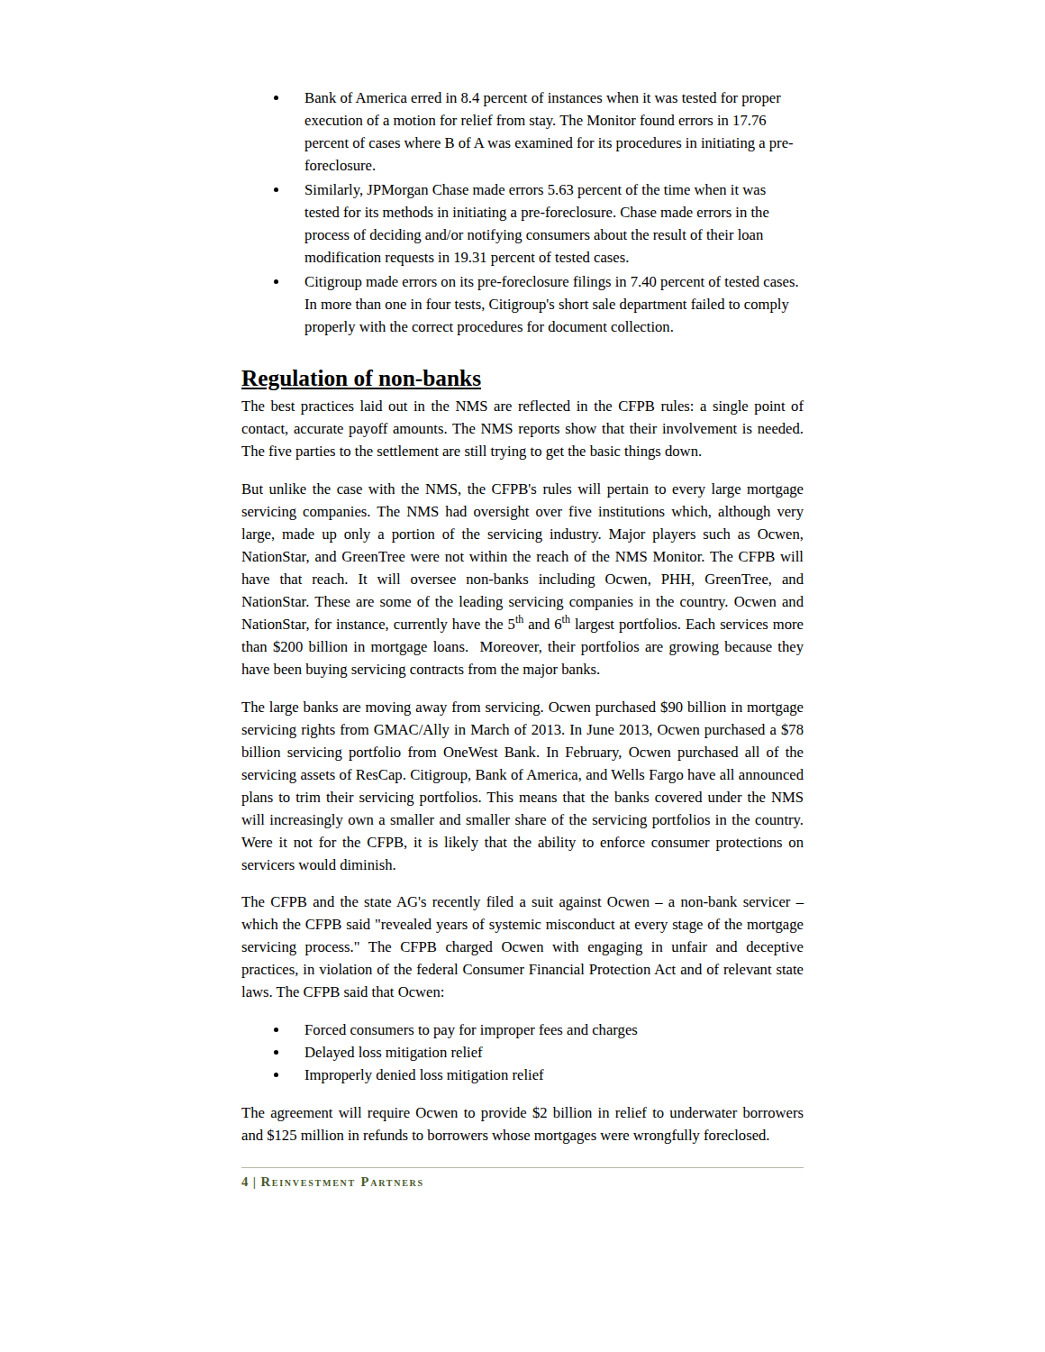Bank of America erred in 8.4 percent of instances when it was tested for proper execution of a motion for relief from stay. The Monitor found errors in 17.76 percent of cases where B of A was examined for its procedures in initiating a pre-foreclosure.
Similarly, JPMorgan Chase made errors 5.63 percent of the time when it was tested for its methods in initiating a pre-foreclosure. Chase made errors in the process of deciding and/or notifying consumers about the result of their loan modification requests in 19.31 percent of tested cases.
Citigroup made errors on its pre-foreclosure filings in 7.40 percent of tested cases. In more than one in four tests, Citigroup's short sale department failed to comply properly with the correct procedures for document collection.
Regulation of non-banks
The best practices laid out in the NMS are reflected in the CFPB rules: a single point of contact, accurate payoff amounts. The NMS reports show that their involvement is needed. The five parties to the settlement are still trying to get the basic things down.
But unlike the case with the NMS, the CFPB's rules will pertain to every large mortgage servicing companies. The NMS had oversight over five institutions which, although very large, made up only a portion of the servicing industry. Major players such as Ocwen, NationStar, and GreenTree were not within the reach of the NMS Monitor. The CFPB will have that reach. It will oversee non-banks including Ocwen, PHH, GreenTree, and NationStar. These are some of the leading servicing companies in the country. Ocwen and NationStar, for instance, currently have the 5th and 6th largest portfolios. Each services more than $200 billion in mortgage loans. Moreover, their portfolios are growing because they have been buying servicing contracts from the major banks.
The large banks are moving away from servicing. Ocwen purchased $90 billion in mortgage servicing rights from GMAC/Ally in March of 2013. In June 2013, Ocwen purchased a $78 billion servicing portfolio from OneWest Bank. In February, Ocwen purchased all of the servicing assets of ResCap. Citigroup, Bank of America, and Wells Fargo have all announced plans to trim their servicing portfolios. This means that the banks covered under the NMS will increasingly own a smaller and smaller share of the servicing portfolios in the country. Were it not for the CFPB, it is likely that the ability to enforce consumer protections on servicers would diminish.
The CFPB and the state AG's recently filed a suit against Ocwen – a non-bank servicer – which the CFPB said "revealed years of systemic misconduct at every stage of the mortgage servicing process." The CFPB charged Ocwen with engaging in unfair and deceptive practices, in violation of the federal Consumer Financial Protection Act and of relevant state laws. The CFPB said that Ocwen:
Forced consumers to pay for improper fees and charges
Delayed loss mitigation relief
Improperly denied loss mitigation relief
The agreement will require Ocwen to provide $2 billion in relief to underwater borrowers and $125 million in refunds to borrowers whose mortgages were wrongfully foreclosed.
4 | Reinvestment Partners